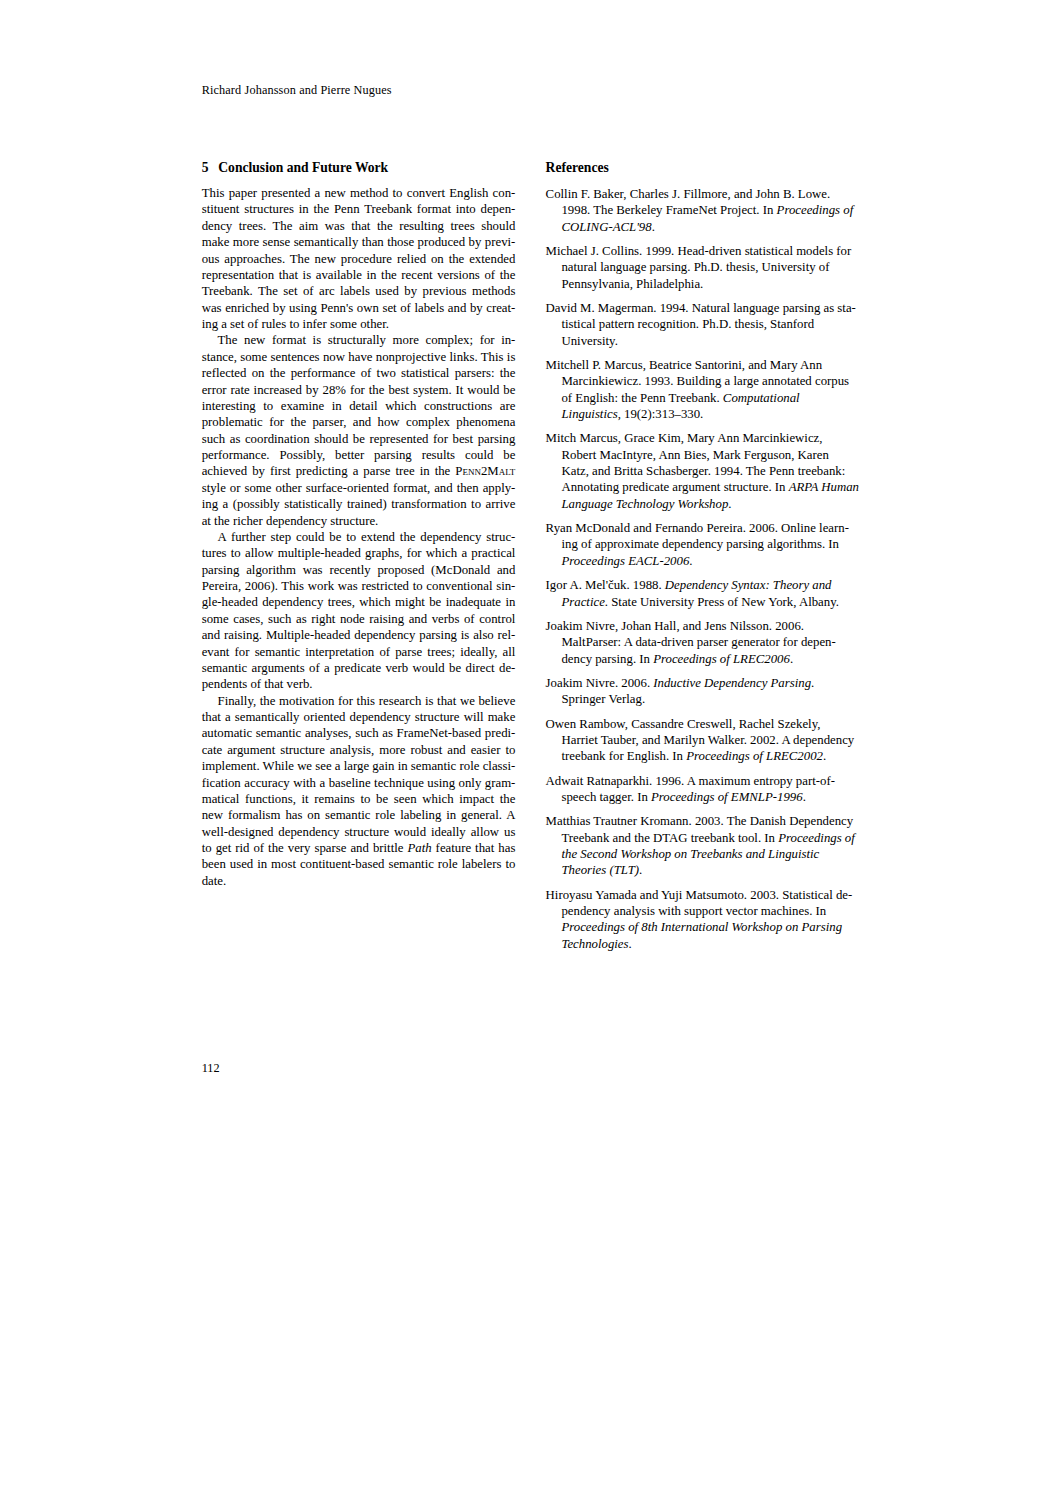Richard Johansson and Pierre Nugues
5 Conclusion and Future Work
This paper presented a new method to convert English constituent structures in the Penn Treebank format into dependency trees. The aim was that the resulting trees should make more sense semantically than those produced by previous approaches. The new procedure relied on the extended representation that is available in the recent versions of the Treebank. The set of arc labels used by previous methods was enriched by using Penn's own set of labels and by creating a set of rules to infer some other.
The new format is structurally more complex; for instance, some sentences now have nonprojective links. This is reflected on the performance of two statistical parsers: the error rate increased by 28% for the best system. It would be interesting to examine in detail which constructions are problematic for the parser, and how complex phenomena such as coordination should be represented for best parsing performance. Possibly, better parsing results could be achieved by first predicting a parse tree in the Penn2Malt style or some other surface-oriented format, and then applying a (possibly statistically trained) transformation to arrive at the richer dependency structure.
A further step could be to extend the dependency structures to allow multiple-headed graphs, for which a practical parsing algorithm was recently proposed (McDonald and Pereira, 2006). This work was restricted to conventional single-headed dependency trees, which might be inadequate in some cases, such as right node raising and verbs of control and raising. Multiple-headed dependency parsing is also relevant for semantic interpretation of parse trees; ideally, all semantic arguments of a predicate verb would be direct dependents of that verb.
Finally, the motivation for this research is that we believe that a semantically oriented dependency structure will make automatic semantic analyses, such as FrameNet-based predicate argument structure analysis, more robust and easier to implement. While we see a large gain in semantic role classification accuracy with a baseline technique using only grammatical functions, it remains to be seen which impact the new formalism has on semantic role labeling in general. A well-designed dependency structure would ideally allow us to get rid of the very sparse and brittle Path feature that has been used in most contituent-based semantic role labelers to date.
References
Collin F. Baker, Charles J. Fillmore, and John B. Lowe. 1998. The Berkeley FrameNet Project. In Proceedings of COLING-ACL'98.
Michael J. Collins. 1999. Head-driven statistical models for natural language parsing. Ph.D. thesis, University of Pennsylvania, Philadelphia.
David M. Magerman. 1994. Natural language parsing as statistical pattern recognition. Ph.D. thesis, Stanford University.
Mitchell P. Marcus, Beatrice Santorini, and Mary Ann Marcinkiewicz. 1993. Building a large annotated corpus of English: the Penn Treebank. Computational Linguistics, 19(2):313–330.
Mitch Marcus, Grace Kim, Mary Ann Marcinkiewicz, Robert MacIntyre, Ann Bies, Mark Ferguson, Karen Katz, and Britta Schasberger. 1994. The Penn treebank: Annotating predicate argument structure. In ARPA Human Language Technology Workshop.
Ryan McDonald and Fernando Pereira. 2006. Online learning of approximate dependency parsing algorithms. In Proceedings EACL-2006.
Igor A. Mel'čuk. 1988. Dependency Syntax: Theory and Practice. State University Press of New York, Albany.
Joakim Nivre, Johan Hall, and Jens Nilsson. 2006. MaltParser: A data-driven parser generator for dependency parsing. In Proceedings of LREC2006.
Joakim Nivre. 2006. Inductive Dependency Parsing. Springer Verlag.
Owen Rambow, Cassandre Creswell, Rachel Szekely, Harriet Tauber, and Marilyn Walker. 2002. A dependency treebank for English. In Proceedings of LREC2002.
Adwait Ratnaparkhi. 1996. A maximum entropy part-of-speech tagger. In Proceedings of EMNLP-1996.
Matthias Trautner Kromann. 2003. The Danish Dependency Treebank and the DTAG treebank tool. In Proceedings of the Second Workshop on Treebanks and Linguistic Theories (TLT).
Hiroyasu Yamada and Yuji Matsumoto. 2003. Statistical dependency analysis with support vector machines. In Proceedings of 8th International Workshop on Parsing Technologies.
112